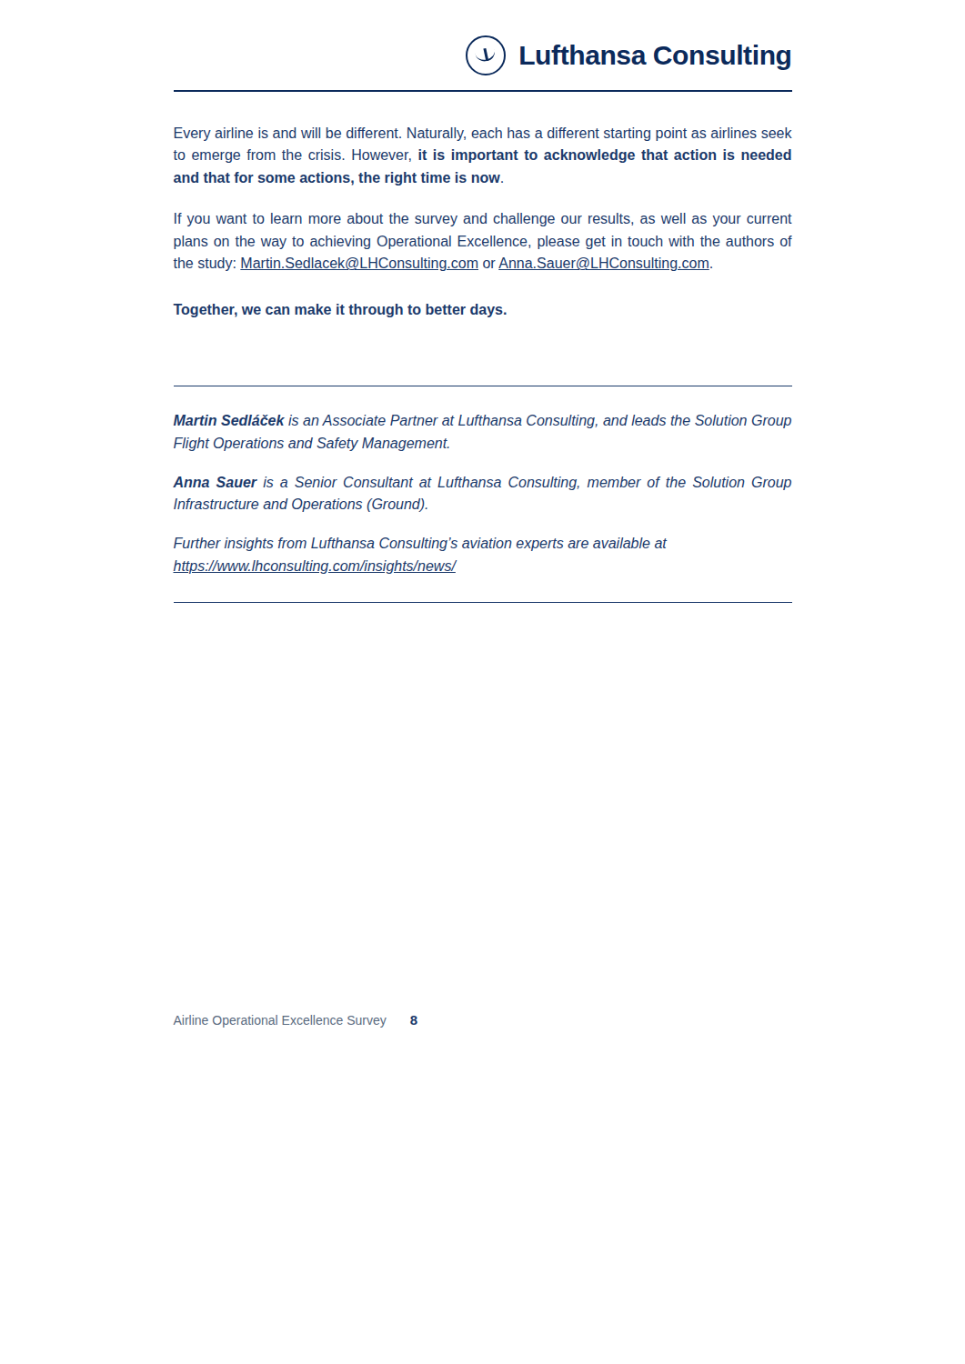Lufthansa Consulting
Every airline is and will be different. Naturally, each has a different starting point as airlines seek to emerge from the crisis. However, it is important to acknowledge that action is needed and that for some actions, the right time is now.
If you want to learn more about the survey and challenge our results, as well as your current plans on the way to achieving Operational Excellence, please get in touch with the authors of the study: Martin.Sedlacek@LHConsulting.com or Anna.Sauer@LHConsulting.com.
Together, we can make it through to better days.
Martin Sedláček is an Associate Partner at Lufthansa Consulting, and leads the Solution Group Flight Operations and Safety Management.
Anna Sauer is a Senior Consultant at Lufthansa Consulting, member of the Solution Group Infrastructure and Operations (Ground).
Further insights from Lufthansa Consulting’s aviation experts are available at
https://www.lhconsulting.com/insights/news/
Airline Operational Excellence Survey 8